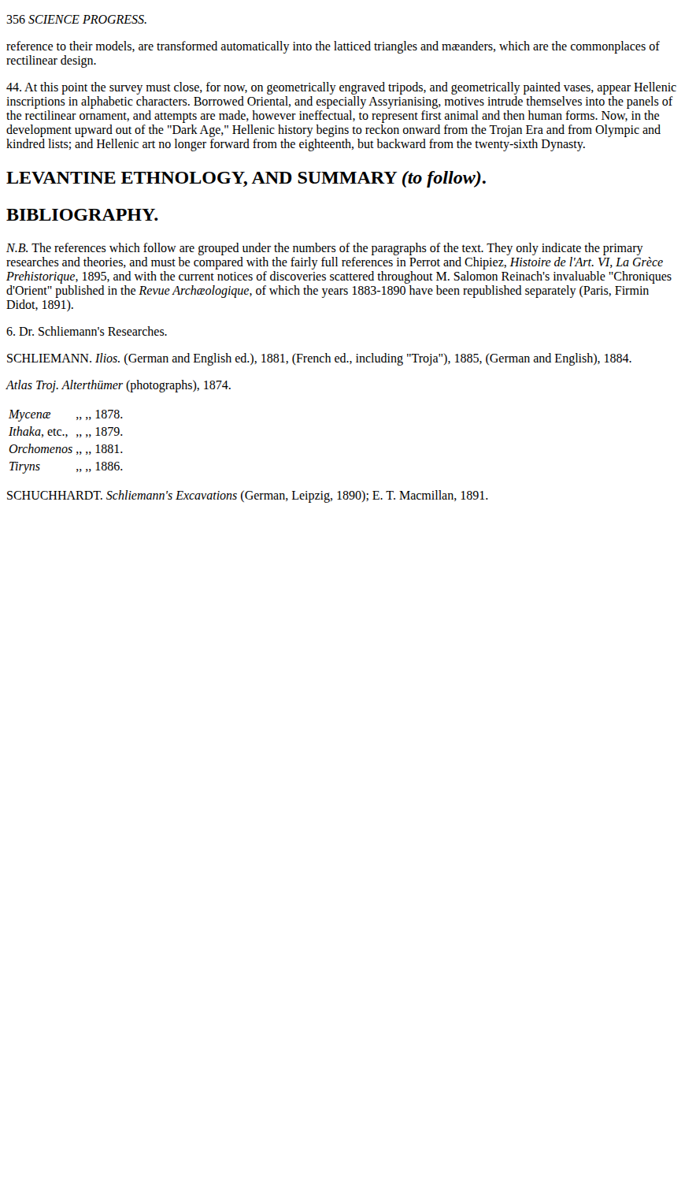356 SCIENCE PROGRESS.
reference to their models, are transformed automatically into the latticed triangles and mæanders, which are the commonplaces of rectilinear design.
44. At this point the survey must close, for now, on geometrically engraved tripods, and geometrically painted vases, appear Hellenic inscriptions in alphabetic characters. Borrowed Oriental, and especially Assyrianising, motives intrude themselves into the panels of the rectilinear ornament, and attempts are made, however ineffectual, to represent first animal and then human forms. Now, in the development upward out of the "Dark Age," Hellenic history begins to reckon onward from the Trojan Era and from Olympic and kindred lists; and Hellenic art no longer forward from the eighteenth, but backward from the twenty-sixth Dynasty.
LEVANTINE ETHNOLOGY, AND SUMMARY (to follow).
BIBLIOGRAPHY.
N.B. The references which follow are grouped under the numbers of the paragraphs of the text. They only indicate the primary researches and theories, and must be compared with the fairly full references in Perrot and Chipiez, Histoire de l'Art. VI, La Grèce Prehistorique, 1895, and with the current notices of discoveries scattered throughout M. Salomon Reinach's invaluable "Chroniques d'Orient" published in the Revue Archæologique, of which the years 1883-1890 have been republished separately (Paris, Firmin Didot, 1891).
6. Dr. Schliemann's Researches.
SCHLIEMANN. Ilios. (German and English ed.), 1881, (French ed., including "Troja"), 1885, (German and English), 1884.
Atlas Troj. Alterthümer (photographs), 1874.
| Mycenæ | ,, | ,, | 1878. |
| Ithaka , etc., | ,, | ,, | 1879. |
| Orchomenos | ,, | ,, | 1881. |
| Tiryns | ,, | ,, | 1886. |
SCHUCHHARDT. Schliemann's Excavations (German, Leipzig, 1890); E. T. Macmillan, 1891.